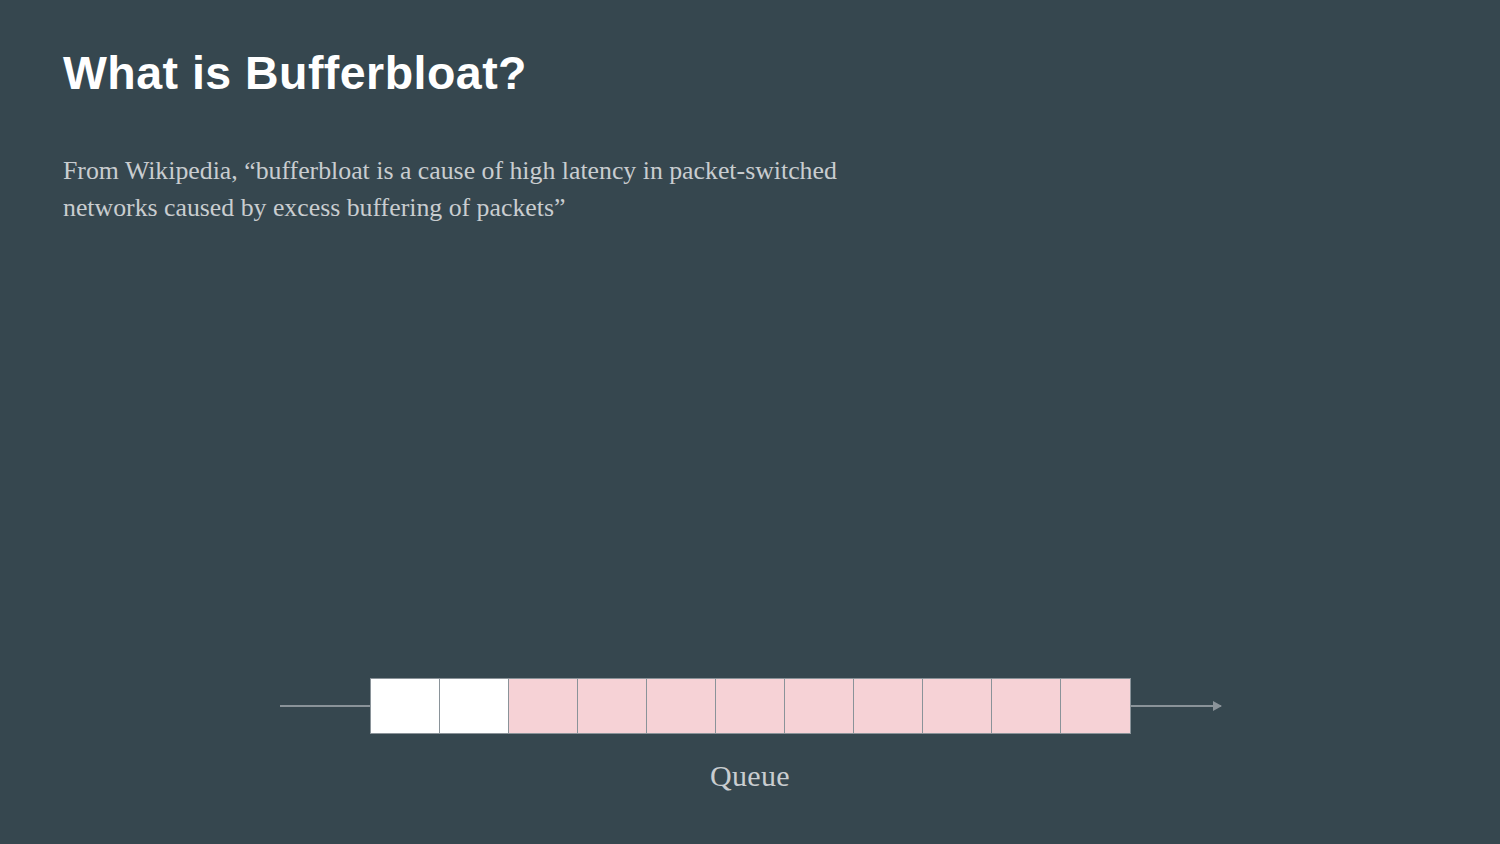What is Bufferbloat?
From Wikipedia, bufferbloat is a cause of high latency in packet-switched networks caused by excess buffering of packets
Queue